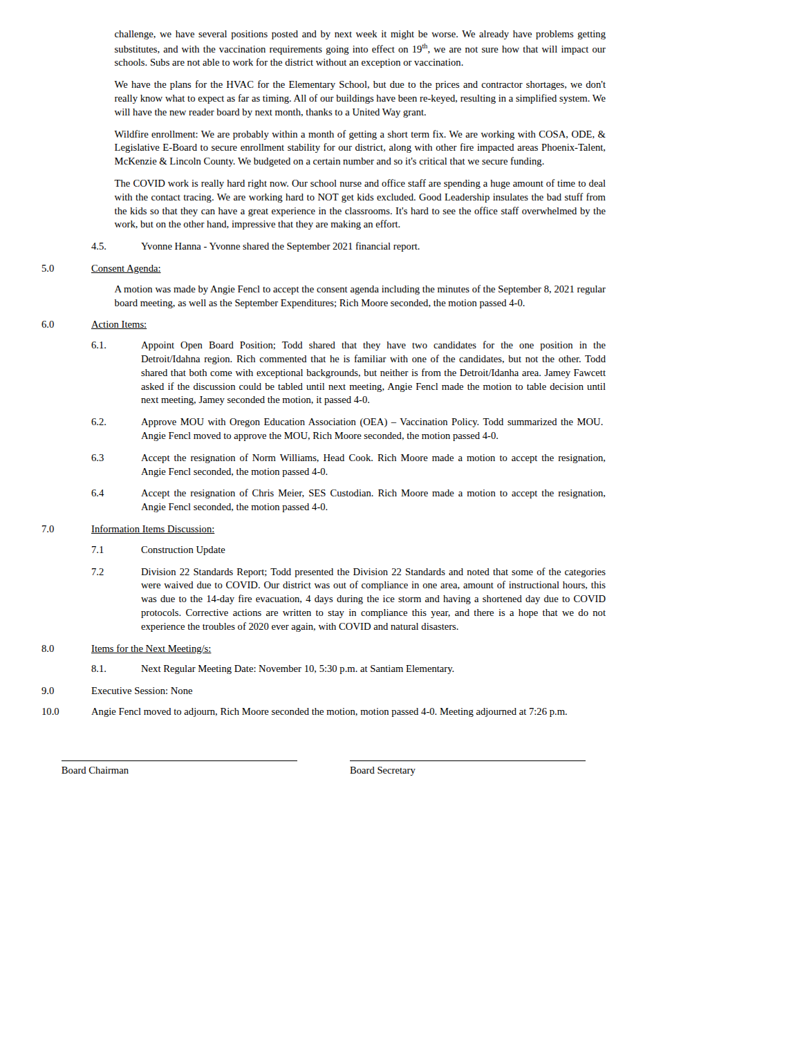challenge, we have several positions posted and by next week it might be worse. We already have problems getting substitutes, and with the vaccination requirements going into effect on 19th, we are not sure how that will impact our schools. Subs are not able to work for the district without an exception or vaccination.
We have the plans for the HVAC for the Elementary School, but due to the prices and contractor shortages, we don't really know what to expect as far as timing. All of our buildings have been re-keyed, resulting in a simplified system. We will have the new reader board by next month, thanks to a United Way grant.
Wildfire enrollment: We are probably within a month of getting a short term fix. We are working with COSA, ODE, & Legislative E-Board to secure enrollment stability for our district, along with other fire impacted areas Phoenix-Talent, McKenzie & Lincoln County. We budgeted on a certain number and so it's critical that we secure funding.
The COVID work is really hard right now. Our school nurse and office staff are spending a huge amount of time to deal with the contact tracing. We are working hard to NOT get kids excluded. Good Leadership insulates the bad stuff from the kids so that they can have a great experience in the classrooms. It's hard to see the office staff overwhelmed by the work, but on the other hand, impressive that they are making an effort.
4.5.
Yvonne Hanna - Yvonne shared the September 2021 financial report.
5.0
Consent Agenda:
A motion was made by Angie Fencl to accept the consent agenda including the minutes of the September 8, 2021 regular board meeting, as well as the September Expenditures; Rich Moore seconded, the motion passed 4-0.
6.0
Action Items:
6.1.
Appoint Open Board Position; Todd shared that they have two candidates for the one position in the Detroit/Idahna region. Rich commented that he is familiar with one of the candidates, but not the other. Todd shared that both come with exceptional backgrounds, but neither is from the Detroit/Idanha area. Jamey Fawcett asked if the discussion could be tabled until next meeting, Angie Fencl made the motion to table decision until next meeting, Jamey seconded the motion, it passed 4-0.
6.2.
Approve MOU with Oregon Education Association (OEA) – Vaccination Policy. Todd summarized the MOU. Angie Fencl moved to approve the MOU, Rich Moore seconded, the motion passed 4-0.
6.3
Accept the resignation of Norm Williams, Head Cook. Rich Moore made a motion to accept the resignation, Angie Fencl seconded, the motion passed 4-0.
6.4
Accept the resignation of Chris Meier, SES Custodian. Rich Moore made a motion to accept the resignation, Angie Fencl seconded, the motion passed 4-0.
7.0
Information Items Discussion:
7.1
Construction Update
7.2
Division 22 Standards Report; Todd presented the Division 22 Standards and noted that some of the categories were waived due to COVID. Our district was out of compliance in one area, amount of instructional hours, this was due to the 14-day fire evacuation, 4 days during the ice storm and having a shortened day due to COVID protocols. Corrective actions are written to stay in compliance this year, and there is a hope that we do not experience the troubles of 2020 ever again, with COVID and natural disasters.
8.0
Items for the Next Meeting/s:
8.1.
Next Regular Meeting Date: November 10, 5:30 p.m. at Santiam Elementary.
9.0
Executive Session: None
10.0
Angie Fencl moved to adjourn, Rich Moore seconded the motion, motion passed 4-0. Meeting adjourned at 7:26 p.m.
Board Chairman
Board Secretary